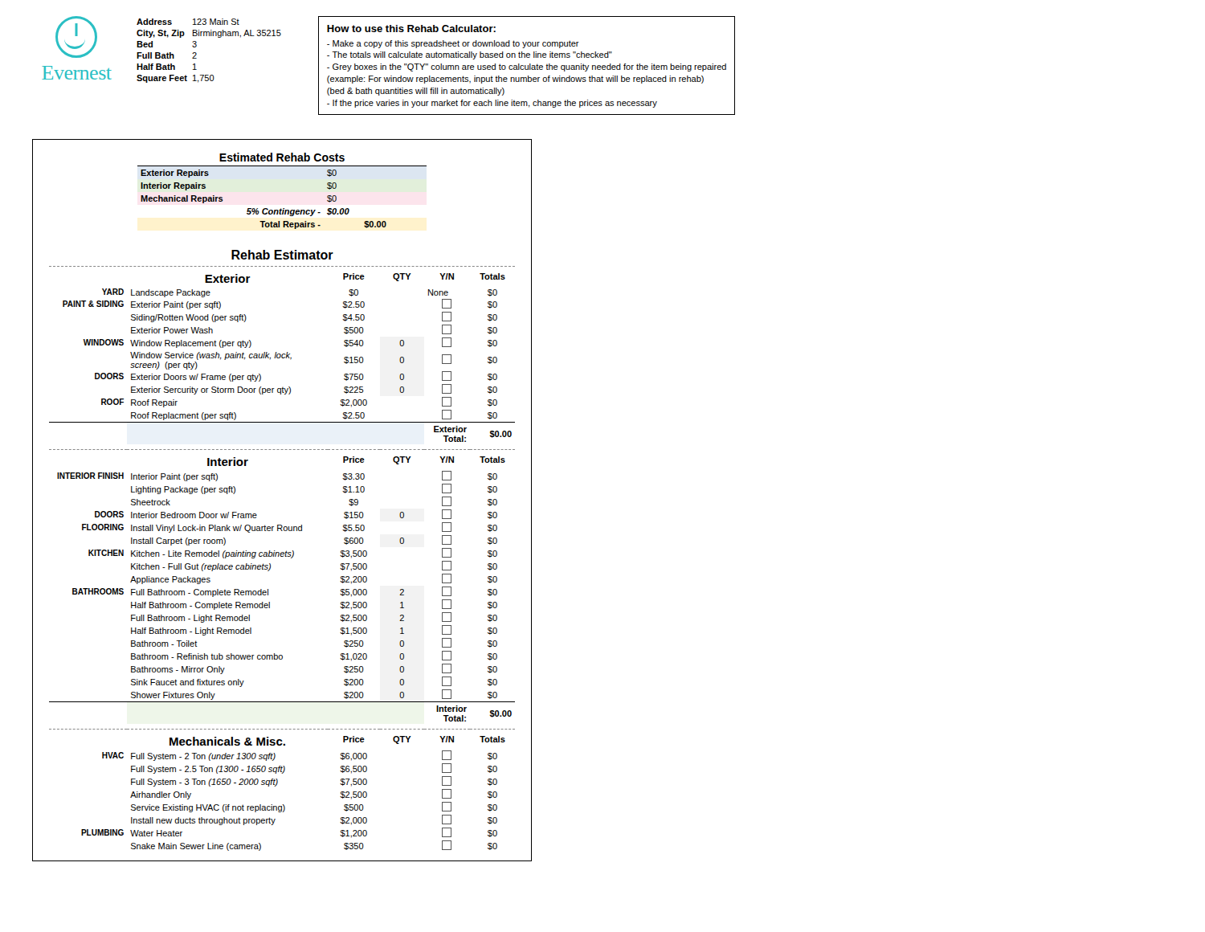Evernest
| Address | 123 Main St |
| City, St, Zip | Birmingham, AL 35215 |
| Bed | 3 |
| Full Bath | 2 |
| Half Bath | 1 |
| Square Feet | 1,750 |
How to use this Rehab Calculator:
- Make a copy of this spreadsheet or download to your computer
- The totals will calculate automatically based on the line items "checked"
- Grey boxes in the "QTY" column are used to calculate the quanity needed for the item being repaired
(example: For window replacements, input the number of windows that will be replaced in rehab)
(bed & bath quantities will fill in automatically)
- If the price varies in your market for each line item, change the prices as necessary
Estimated Rehab Costs
| Exterior Repairs | $0 |
| Interior Repairs | $0 |
| Mechanical Repairs | $0 |
| 5% Contingency - | $0.00 |
| Total Repairs - | $0.00 |
Rehab Estimator
| | Exterior | Price | QTY | Y/N | Totals |
| --- | --- | --- | --- | --- | --- |
| YARD | Landscape Package | $0 | | None | $0 |
| PAINT & SIDING | Exterior Paint (per sqft) | $2.50 | | | $0 |
| | Siding/Rotten Wood (per sqft) | $4.50 | | | $0 |
| | Exterior Power Wash | $500 | | | $0 |
| WINDOWS | Window Replacement (per qty) | $540 | 0 | | $0 |
| | Window Service (wash, paint, caulk, lock, screen) (per qty) | $150 | 0 | | $0 |
| DOORS | Exterior Doors w/ Frame (per qty) | $750 | 0 | | $0 |
| | Exterior Sercurity or Storm Door (per qty) | $225 | 0 | | $0 |
| ROOF | Roof Repair | $2,000 | | | $0 |
| | Roof Replacment (per sqft) | $2.50 | | | $0 |
| | | | | Exterior Total: | $0.00 |
| | Interior | Price | QTY | Y/N | Totals |
| INTERIOR FINISH | Interior Paint (per sqft) | $3.30 | | | $0 |
| | Lighting Package (per sqft) | $1.10 | | | $0 |
| | Sheetrock | $9 | | | $0 |
| DOORS | Interior Bedroom Door w/ Frame | $150 | 0 | | $0 |
| FLOORING | Install Vinyl Lock-in Plank w/ Quarter Round | $5.50 | | | $0 |
| | Install Carpet (per room) | $600 | 0 | | $0 |
| KITCHEN | Kitchen - Lite Remodel (painting cabinets) | $3,500 | | | $0 |
| | Kitchen - Full Gut (replace cabinets) | $7,500 | | | $0 |
| | Appliance Packages | $2,200 | | | $0 |
| BATHROOMS | Full Bathroom - Complete Remodel | $5,000 | 2 | | $0 |
| | Half Bathroom - Complete Remodel | $2,500 | 1 | | $0 |
| | Full Bathroom - Light Remodel | $2,500 | 2 | | $0 |
| | Half Bathroom - Light Remodel | $1,500 | 1 | | $0 |
| | Bathroom - Toilet | $250 | 0 | | $0 |
| | Bathroom - Refinish tub shower combo | $1,020 | 0 | | $0 |
| | Bathrooms - Mirror Only | $250 | 0 | | $0 |
| | Sink Faucet and fixtures only | $200 | 0 | | $0 |
| | Shower Fixtures Only | $200 | 0 | | $0 |
| | | | | Interior Total: | $0.00 |
| | Mechanicals & Misc. | Price | QTY | Y/N | Totals |
| HVAC | Full System - 2 Ton (under 1300 sqft) | $6,000 | | | $0 |
| | Full System - 2.5 Ton (1300 - 1650 sqft) | $6,500 | | | $0 |
| | Full System - 3 Ton (1650 - 2000 sqft) | $7,500 | | | $0 |
| | Airhandler Only | $2,500 | | | $0 |
| | Service Existing HVAC (if not replacing) | $500 | | | $0 |
| | Install new ducts throughout property | $2,000 | | | $0 |
| PLUMBING | Water Heater | $1,200 | | | $0 |
| | Snake Main Sewer Line (camera) | $350 | | | $0 |